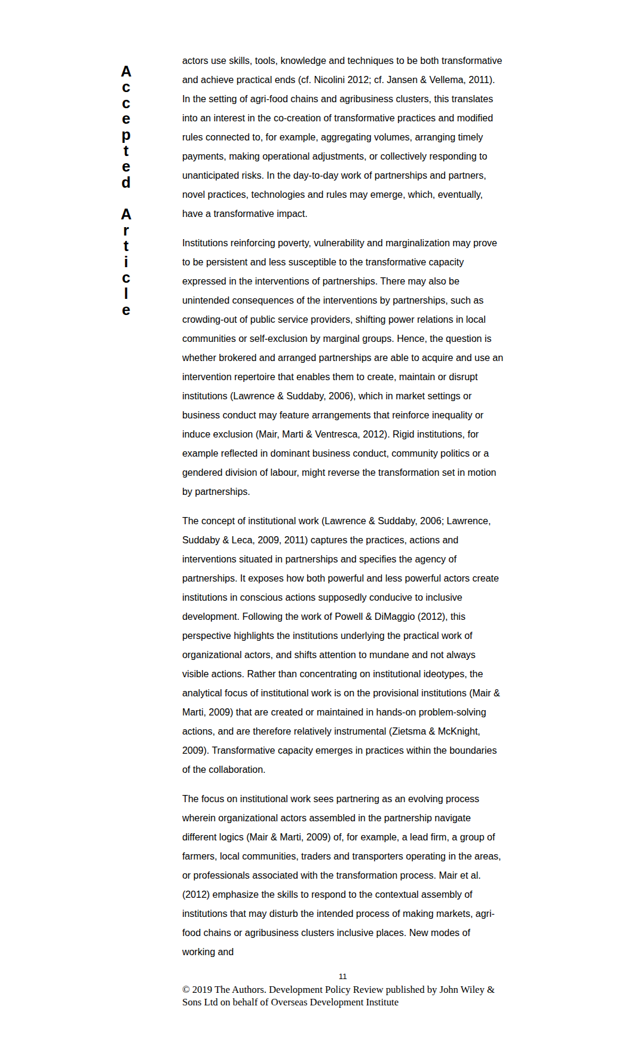A c c e p t e d A r t i c l e
actors use skills, tools, knowledge and techniques to be both transformative and achieve practical ends (cf. Nicolini 2012; cf. Jansen & Vellema, 2011). In the setting of agri-food chains and agribusiness clusters, this translates into an interest in the co-creation of transformative practices and modified rules connected to, for example, aggregating volumes, arranging timely payments, making operational adjustments, or collectively responding to unanticipated risks. In the day-to-day work of partnerships and partners, novel practices, technologies and rules may emerge, which, eventually, have a transformative impact.
Institutions reinforcing poverty, vulnerability and marginalization may prove to be persistent and less susceptible to the transformative capacity expressed in the interventions of partnerships. There may also be unintended consequences of the interventions by partnerships, such as crowding-out of public service providers, shifting power relations in local communities or self-exclusion by marginal groups. Hence, the question is whether brokered and arranged partnerships are able to acquire and use an intervention repertoire that enables them to create, maintain or disrupt institutions (Lawrence & Suddaby, 2006), which in market settings or business conduct may feature arrangements that reinforce inequality or induce exclusion (Mair, Marti & Ventresca, 2012). Rigid institutions, for example reflected in dominant business conduct, community politics or a gendered division of labour, might reverse the transformation set in motion by partnerships.
The concept of institutional work (Lawrence & Suddaby, 2006; Lawrence, Suddaby & Leca, 2009, 2011) captures the practices, actions and interventions situated in partnerships and specifies the agency of partnerships. It exposes how both powerful and less powerful actors create institutions in conscious actions supposedly conducive to inclusive development. Following the work of Powell & DiMaggio (2012), this perspective highlights the institutions underlying the practical work of organizational actors, and shifts attention to mundane and not always visible actions. Rather than concentrating on institutional ideotypes, the analytical focus of institutional work is on the provisional institutions (Mair & Marti, 2009) that are created or maintained in hands-on problem-solving actions, and are therefore relatively instrumental (Zietsma & McKnight, 2009). Transformative capacity emerges in practices within the boundaries of the collaboration.
The focus on institutional work sees partnering as an evolving process wherein organizational actors assembled in the partnership navigate different logics (Mair & Marti, 2009) of, for example, a lead firm, a group of farmers, local communities, traders and transporters operating in the areas, or professionals associated with the transformation process. Mair et al. (2012) emphasize the skills to respond to the contextual assembly of institutions that may disturb the intended process of making markets, agri-food chains or agribusiness clusters inclusive places. New modes of working and
11
© 2019 The Authors. Development Policy Review published by John Wiley & Sons Ltd on behalf of Overseas Development Institute